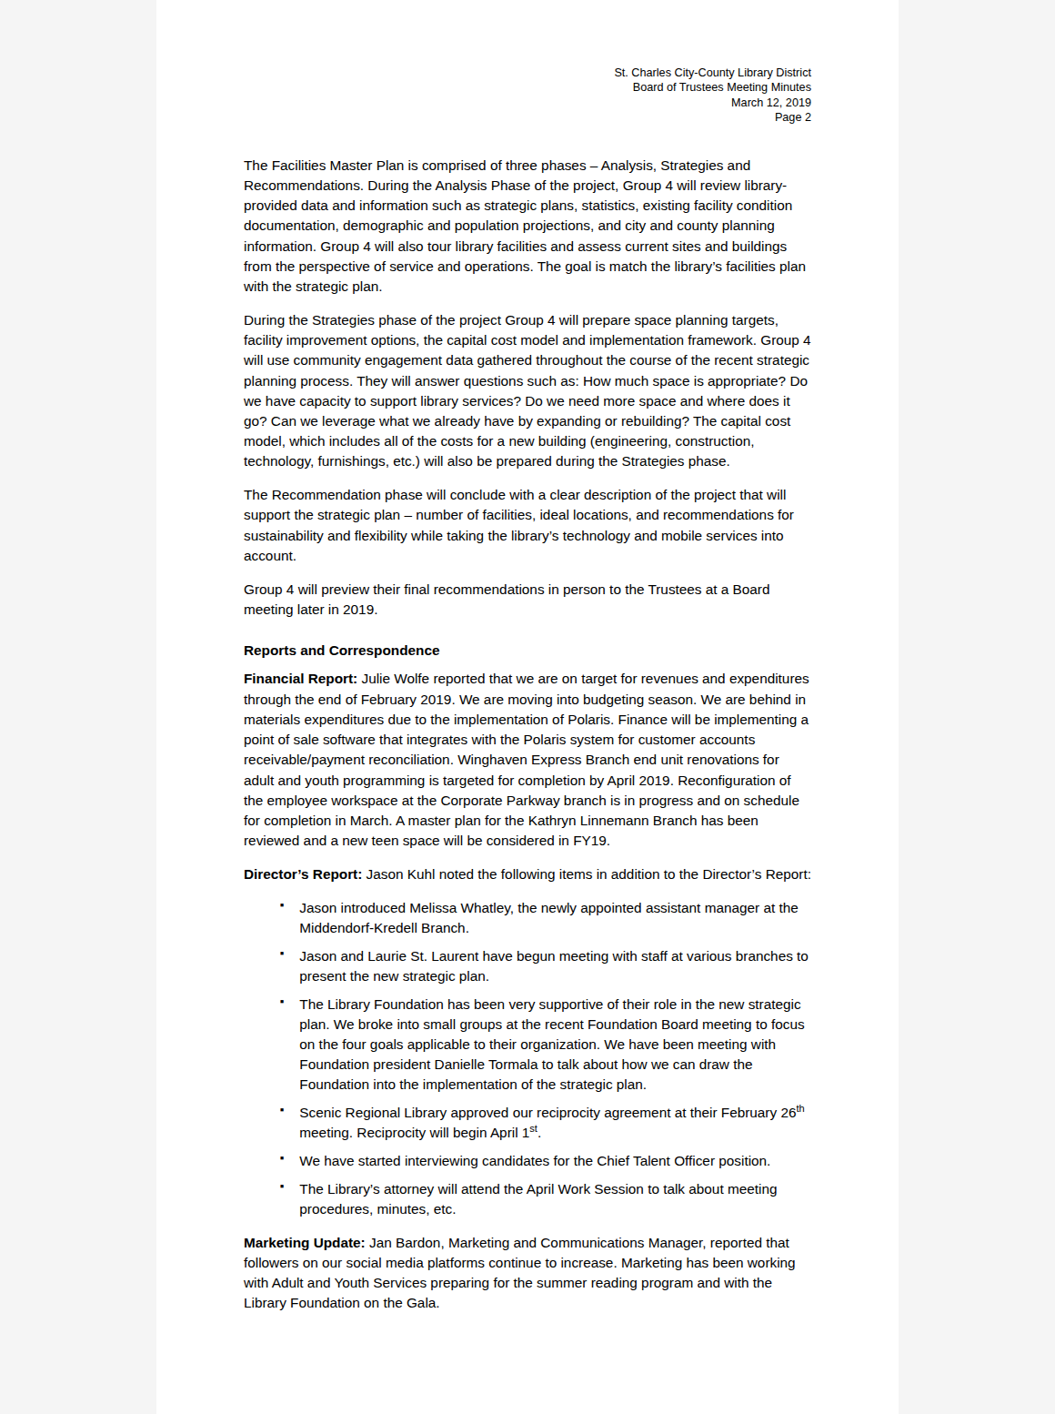St. Charles City-County Library District
Board of Trustees Meeting Minutes
March 12, 2019
Page 2
The Facilities Master Plan is comprised of three phases – Analysis, Strategies and Recommendations. During the Analysis Phase of the project, Group 4 will review library-provided data and information such as strategic plans, statistics, existing facility condition documentation, demographic and population projections, and city and county planning information. Group 4 will also tour library facilities and assess current sites and buildings from the perspective of service and operations. The goal is match the library’s facilities plan with the strategic plan.
During the Strategies phase of the project Group 4 will prepare space planning targets, facility improvement options, the capital cost model and implementation framework. Group 4 will use community engagement data gathered throughout the course of the recent strategic planning process. They will answer questions such as: How much space is appropriate? Do we have capacity to support library services? Do we need more space and where does it go? Can we leverage what we already have by expanding or rebuilding? The capital cost model, which includes all of the costs for a new building (engineering, construction, technology, furnishings, etc.) will also be prepared during the Strategies phase.
The Recommendation phase will conclude with a clear description of the project that will support the strategic plan – number of facilities, ideal locations, and recommendations for sustainability and flexibility while taking the library’s technology and mobile services into account.
Group 4 will preview their final recommendations in person to the Trustees at a Board meeting later in 2019.
Reports and Correspondence
Financial Report: Julie Wolfe reported that we are on target for revenues and expenditures through the end of February 2019. We are moving into budgeting season. We are behind in materials expenditures due to the implementation of Polaris. Finance will be implementing a point of sale software that integrates with the Polaris system for customer accounts receivable/payment reconciliation. Winghaven Express Branch end unit renovations for adult and youth programming is targeted for completion by April 2019. Reconfiguration of the employee workspace at the Corporate Parkway branch is in progress and on schedule for completion in March. A master plan for the Kathryn Linnemann Branch has been reviewed and a new teen space will be considered in FY19.
Director’s Report: Jason Kuhl noted the following items in addition to the Director’s Report:
Jason introduced Melissa Whatley, the newly appointed assistant manager at the Middendorf-Kredell Branch.
Jason and Laurie St. Laurent have begun meeting with staff at various branches to present the new strategic plan.
The Library Foundation has been very supportive of their role in the new strategic plan. We broke into small groups at the recent Foundation Board meeting to focus on the four goals applicable to their organization. We have been meeting with Foundation president Danielle Tormala to talk about how we can draw the Foundation into the implementation of the strategic plan.
Scenic Regional Library approved our reciprocity agreement at their February 26th meeting. Reciprocity will begin April 1st.
We have started interviewing candidates for the Chief Talent Officer position.
The Library’s attorney will attend the April Work Session to talk about meeting procedures, minutes, etc.
Marketing Update: Jan Bardon, Marketing and Communications Manager, reported that followers on our social media platforms continue to increase. Marketing has been working with Adult and Youth Services preparing for the summer reading program and with the Library Foundation on the Gala.